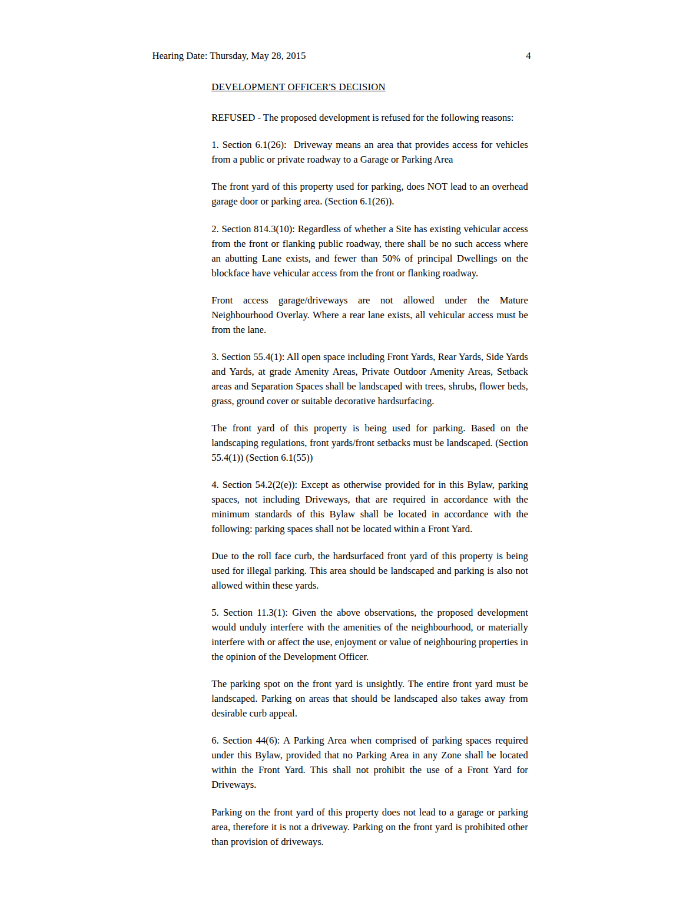Hearing Date: Thursday, May 28, 2015
4
DEVELOPMENT OFFICER'S DECISION
REFUSED - The proposed development is refused for the following reasons:
1. Section 6.1(26): Driveway means an area that provides access for vehicles from a public or private roadway to a Garage or Parking Area
The front yard of this property used for parking, does NOT lead to an overhead garage door or parking area. (Section 6.1(26)).
2. Section 814.3(10): Regardless of whether a Site has existing vehicular access from the front or flanking public roadway, there shall be no such access where an abutting Lane exists, and fewer than 50% of principal Dwellings on the blockface have vehicular access from the front or flanking roadway.
Front access garage/driveways are not allowed under the Mature Neighbourhood Overlay. Where a rear lane exists, all vehicular access must be from the lane.
3. Section 55.4(1): All open space including Front Yards, Rear Yards, Side Yards and Yards, at grade Amenity Areas, Private Outdoor Amenity Areas, Setback areas and Separation Spaces shall be landscaped with trees, shrubs, flower beds, grass, ground cover or suitable decorative hardsurfacing.
The front yard of this property is being used for parking. Based on the landscaping regulations, front yards/front setbacks must be landscaped. (Section 55.4(1)) (Section 6.1(55))
4. Section 54.2(2(e)): Except as otherwise provided for in this Bylaw, parking spaces, not including Driveways, that are required in accordance with the minimum standards of this Bylaw shall be located in accordance with the following: parking spaces shall not be located within a Front Yard.
Due to the roll face curb, the hardsurfaced front yard of this property is being used for illegal parking. This area should be landscaped and parking is also not allowed within these yards.
5. Section 11.3(1): Given the above observations, the proposed development would unduly interfere with the amenities of the neighbourhood, or materially interfere with or affect the use, enjoyment or value of neighbouring properties in the opinion of the Development Officer.
The parking spot on the front yard is unsightly. The entire front yard must be landscaped. Parking on areas that should be landscaped also takes away from desirable curb appeal.
6. Section 44(6): A Parking Area when comprised of parking spaces required under this Bylaw, provided that no Parking Area in any Zone shall be located within the Front Yard. This shall not prohibit the use of a Front Yard for Driveways.
Parking on the front yard of this property does not lead to a garage or parking area, therefore it is not a driveway. Parking on the front yard is prohibited other than provision of driveways.